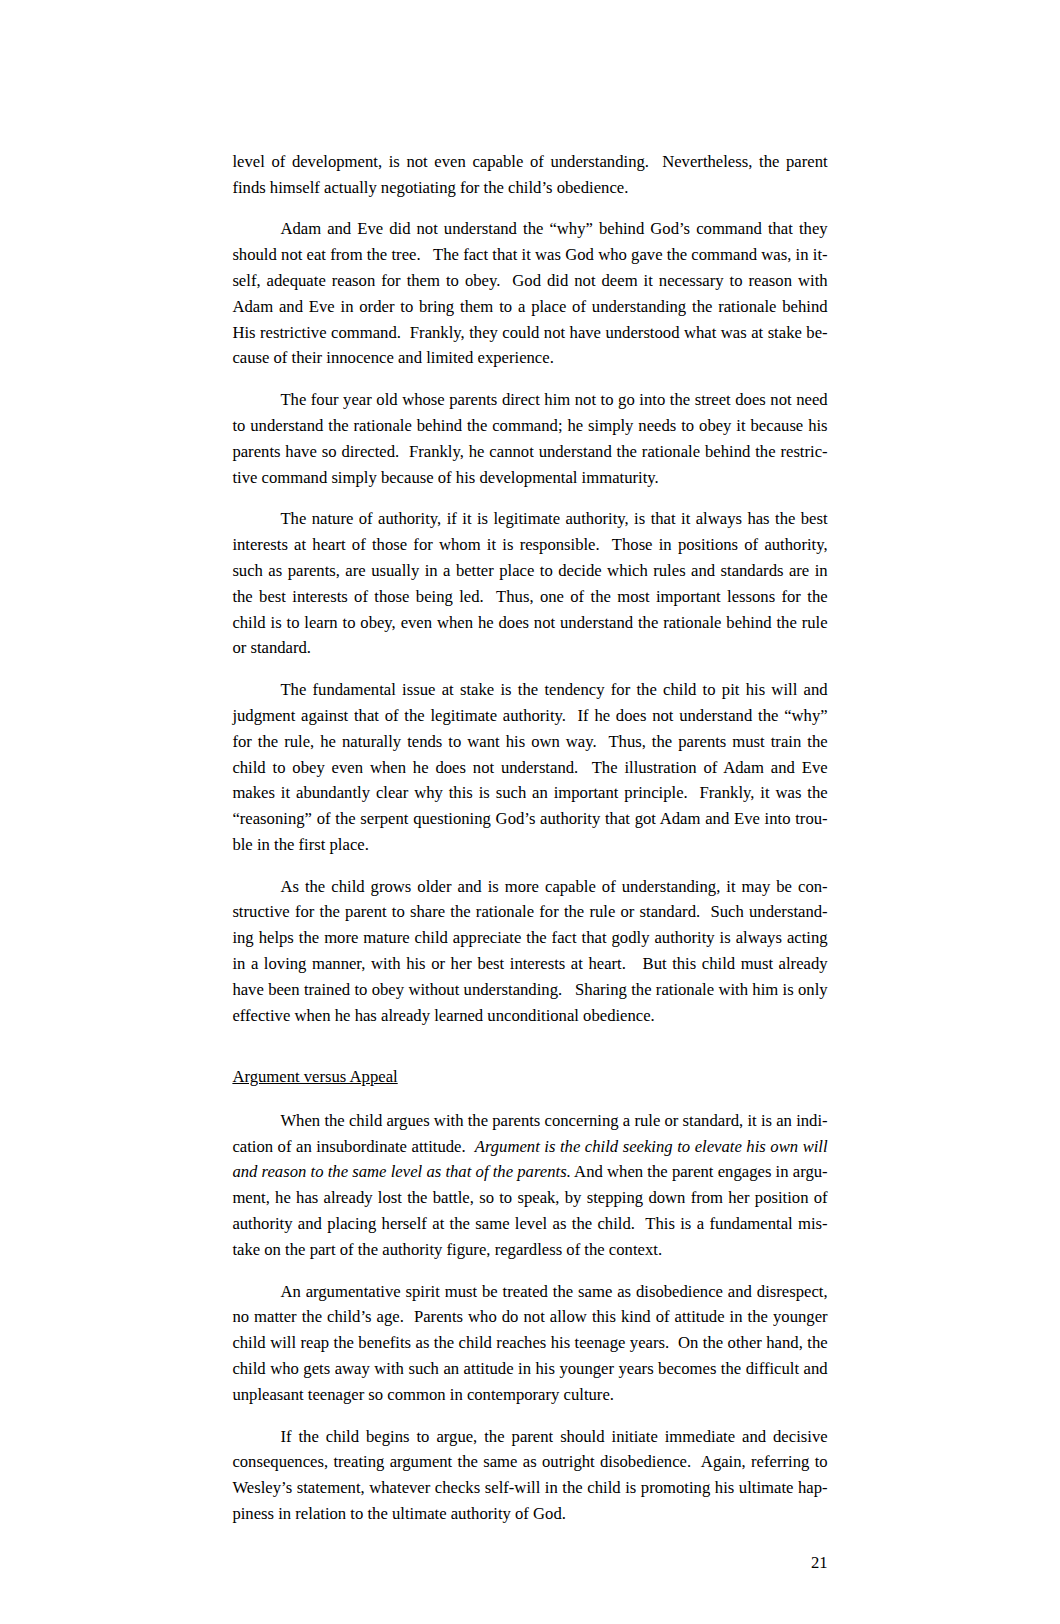level of development, is not even capable of understanding. Nevertheless, the parent finds himself actually negotiating for the child’s obedience.
Adam and Eve did not understand the “why” behind God’s command that they should not eat from the tree. The fact that it was God who gave the command was, in itself, adequate reason for them to obey. God did not deem it necessary to reason with Adam and Eve in order to bring them to a place of understanding the rationale behind His restrictive command. Frankly, they could not have understood what was at stake because of their innocence and limited experience.
The four year old whose parents direct him not to go into the street does not need to understand the rationale behind the command; he simply needs to obey it because his parents have so directed. Frankly, he cannot understand the rationale behind the restrictive command simply because of his developmental immaturity.
The nature of authority, if it is legitimate authority, is that it always has the best interests at heart of those for whom it is responsible. Those in positions of authority, such as parents, are usually in a better place to decide which rules and standards are in the best interests of those being led. Thus, one of the most important lessons for the child is to learn to obey, even when he does not understand the rationale behind the rule or standard.
The fundamental issue at stake is the tendency for the child to pit his will and judgment against that of the legitimate authority. If he does not understand the “why” for the rule, he naturally tends to want his own way. Thus, the parents must train the child to obey even when he does not understand. The illustration of Adam and Eve makes it abundantly clear why this is such an important principle. Frankly, it was the “reasoning” of the serpent questioning God’s authority that got Adam and Eve into trouble in the first place.
As the child grows older and is more capable of understanding, it may be constructive for the parent to share the rationale for the rule or standard. Such understanding helps the more mature child appreciate the fact that godly authority is always acting in a loving manner, with his or her best interests at heart. But this child must already have been trained to obey without understanding. Sharing the rationale with him is only effective when he has already learned unconditional obedience.
Argument versus Appeal
When the child argues with the parents concerning a rule or standard, it is an indication of an insubordinate attitude. Argument is the child seeking to elevate his own will and reason to the same level as that of the parents. And when the parent engages in argument, he has already lost the battle, so to speak, by stepping down from her position of authority and placing herself at the same level as the child. This is a fundamental mistake on the part of the authority figure, regardless of the context.
An argumentative spirit must be treated the same as disobedience and disrespect, no matter the child’s age. Parents who do not allow this kind of attitude in the younger child will reap the benefits as the child reaches his teenage years. On the other hand, the child who gets away with such an attitude in his younger years becomes the difficult and unpleasant teenager so common in contemporary culture.
If the child begins to argue, the parent should initiate immediate and decisive consequences, treating argument the same as outright disobedience. Again, referring to Wesley’s statement, whatever checks self-will in the child is promoting his ultimate happiness in relation to the ultimate authority of God.
21